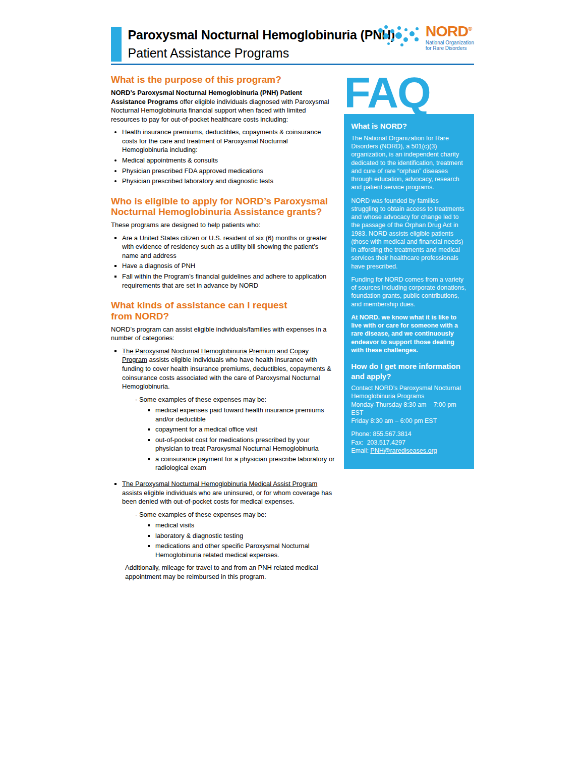Paroxysmal Nocturnal Hemoglobinuria (PNH)
Patient Assistance Programs
NORD®
National Organization
for Rare Disorders
What is the purpose of this program?
NORD’s Paroxysmal Nocturnal Hemoglobinuria (PNH) Patient Assistance Programs offer eligible individuals diagnosed with Paroxysmal Nocturnal Hemoglobinuria financial support when faced with limited resources to pay for out-of-pocket healthcare costs including:
Health insurance premiums, deductibles, copayments & coinsurance costs for the care and treatment of Paroxysmal Nocturnal Hemoglobinuria including:
Medical appointments & consults
Physician prescribed FDA approved medications
Physician prescribed laboratory and diagnostic tests
Who is eligible to apply for NORD’s Paroxysmal Nocturnal Hemoglobinuria Assistance grants?
These programs are designed to help patients who:
Are a United States citizen or U.S. resident of six (6) months or greater with evidence of residency such as a utility bill showing the patient’s name and address
Have a diagnosis of PNH
Fall within the Program’s financial guidelines and adhere to application requirements that are set in advance by NORD
What kinds of assistance can I request
from NORD?
NORD’s program can assist eligible individuals/families with expenses in a number of categories:
The Paroxysmal Nocturnal Hemoglobinuria Premium and Copay Program assists eligible individuals who have health insurance with funding to cover health insurance premiums, deductibles, copayments & coinsurance costs associated with the care of Paroxysmal Nocturnal Hemoglobinuria.
- Some examples of these expenses may be:
medical expenses paid toward health insurance premiums and/or deductible
copayment for a medical office visit
out-of-pocket cost for medications prescribed by your physician to treat Paroxysmal Nocturnal Hemoglobinuria
a coinsurance payment for a physician prescribe laboratory or radiological exam
The Paroxysmal Nocturnal Hemoglobinuria Medical Assist Program assists eligible individuals who are uninsured, or for whom coverage has been denied with out-of-pocket costs for medical expenses.
- Some examples of these expenses may be:
medical visits
laboratory & diagnostic testing
medications and other specific Paroxysmal Nocturnal Hemoglobinuria related medical expenses.
Additionally, mileage for travel to and from an PNH related medical appointment may be reimbursed in this program.
FAQ
What is NORD?
The National Organization for Rare Disorders (NORD), a 501(c)(3) organization, is an independent charity dedicated to the identification, treatment and cure of rare “orphan” diseases through education, advocacy, research and patient service programs.
NORD was founded by families struggling to obtain access to treatments and whose advocacy for change led to the passage of the Orphan Drug Act in 1983. NORD assists eligible patients (those with medical and financial needs) in affording the treatments and medical services their healthcare professionals have prescribed.
Funding for NORD comes from a variety of sources including corporate donations, foundation grants, public contributions, and membership dues.
At NORD. we know what it is like to live with or care for someone with a rare disease, and we continuously endeavor to support those dealing with these challenges.
How do I get more information and apply?
Contact NORD’s Paroxysmal Nocturnal Hemoglobinuria Programs
Monday-Thursday 8:30 am – 7:00 pm EST
Friday 8:30 am – 6:00 pm EST
Phone: 855.567.3814
Fax: 203.517.4297
Email: PNH@rarediseases.org